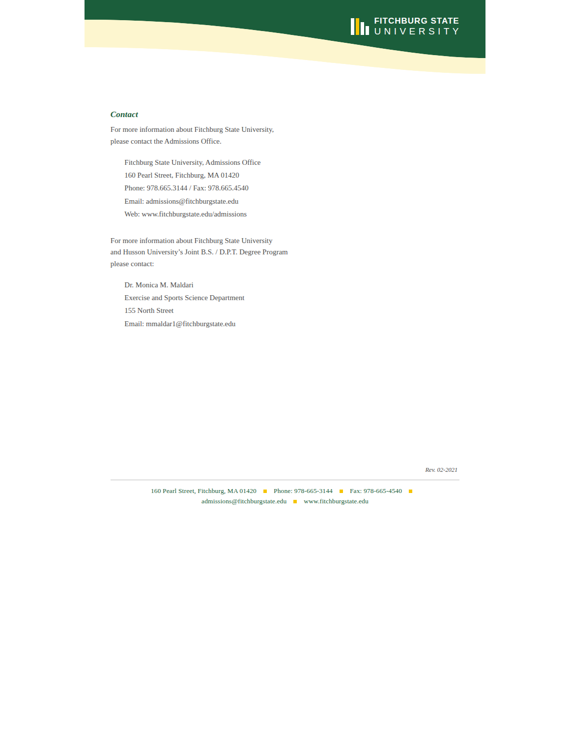FITCHBURG STATE
UNIVERSITY
Contact
For more information about Fitchburg State University,
please contact the Admissions Office.
Fitchburg State University, Admissions Office
160 Pearl Street, Fitchburg, MA 01420
Phone: 978.665.3144 / Fax: 978.665.4540
Email: admissions@fitchburgstate.edu
Web: www.fitchburgstate.edu/admissions
For more information about Fitchburg State University
and Husson University’s Joint B.S. / D.P.T. Degree Program
please contact:
Dr. Monica M. Maldari
Exercise and Sports Science Department
155 North Street
Email: mmaldar1@fitchburgstate.edu
Rev. 02-2021
160 Pearl Street, Fitchburg, MA 01420 Phone: 978-665-3144 Fax: 978-665-4540 admissions@fitchburgstate.edu www.fitchburgstate.edu